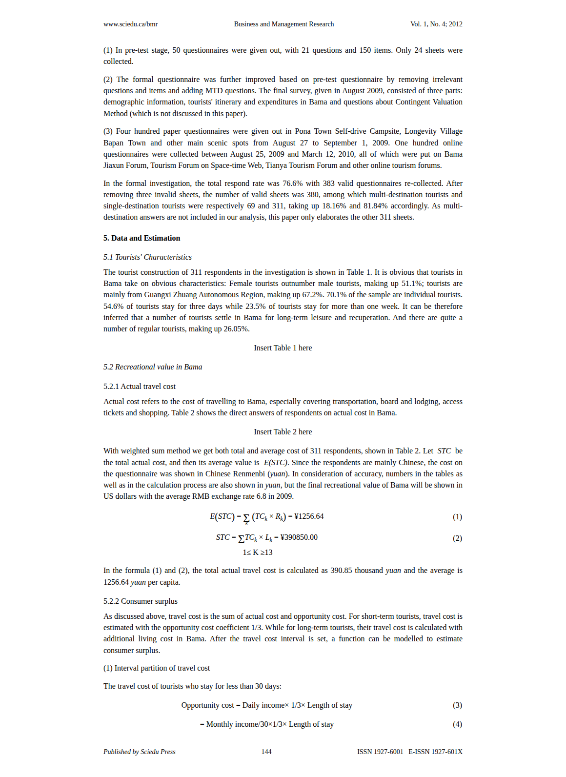www.sciedu.ca/bmr
Business and Management Research
Vol. 1, No. 4; 2012
(1) In pre-test stage, 50 questionnaires were given out, with 21 questions and 150 items. Only 24 sheets were collected.
(2) The formal questionnaire was further improved based on pre-test questionnaire by removing irrelevant questions and items and adding MTD questions. The final survey, given in August 2009, consisted of three parts: demographic information, tourists' itinerary and expenditures in Bama and questions about Contingent Valuation Method (which is not discussed in this paper).
(3) Four hundred paper questionnaires were given out in Pona Town Self-drive Campsite, Longevity Village Bapan Town and other main scenic spots from August 27 to September 1, 2009. One hundred online questionnaires were collected between August 25, 2009 and March 12, 2010, all of which were put on Bama Jiaxun Forum, Tourism Forum on Space-time Web, Tianya Tourism Forum and other online tourism forums.
In the formal investigation, the total respond rate was 76.6% with 383 valid questionnaires re-collected. After removing three invalid sheets, the number of valid sheets was 380, among which multi-destination tourists and single-destination tourists were respectively 69 and 311, taking up 18.16% and 81.84% accordingly. As multi-destination answers are not included in our analysis, this paper only elaborates the other 311 sheets.
5. Data and Estimation
5.1 Tourists' Characteristics
The tourist construction of 311 respondents in the investigation is shown in Table 1. It is obvious that tourists in Bama take on obvious characteristics: Female tourists outnumber male tourists, making up 51.1%; tourists are mainly from Guangxi Zhuang Autonomous Region, making up 67.2%. 70.1% of the sample are individual tourists. 54.6% of tourists stay for three days while 23.5% of tourists stay for more than one week. It can be therefore inferred that a number of tourists settle in Bama for long-term leisure and recuperation. And there are quite a number of regular tourists, making up 26.05%.
Insert Table 1 here
5.2 Recreational value in Bama
5.2.1 Actual travel cost
Actual cost refers to the cost of travelling to Bama, especially covering transportation, board and lodging, access tickets and shopping. Table 2 shows the direct answers of respondents on actual cost in Bama.
Insert Table 2 here
With weighted sum method we get both total and average cost of 311 respondents, shown in Table 2. Let STC be the total actual cost, and then its average value is E(STC). Since the respondents are mainly Chinese, the cost on the questionnaire was shown in Chinese Renmenbi (yuan). In consideration of accuracy, numbers in the tables as well as in the calculation process are also shown in yuan, but the final recreational value of Bama will be shown in US dollars with the average RMB exchange rate 6.8 in 2009.
| E ( STC ) = Σ k ( TC k × R k ) = ¥1256.64 | (1) |
| STC = Σ TC k × L k = ¥390850.00 | (2) |
1≤ K ≥13
In the formula (1) and (2), the total actual travel cost is calculated as 390.85 thousand yuan and the average is 1256.64 yuan per capita.
5.2.2 Consumer surplus
As discussed above, travel cost is the sum of actual cost and opportunity cost. For short-term tourists, travel cost is estimated with the opportunity cost coefficient 1/3. While for long-term tourists, their travel cost is calculated with additional living cost in Bama. After the travel cost interval is set, a function can be modelled to estimate consumer surplus.
(1) Interval partition of travel cost
The travel cost of tourists who stay for less than 30 days:
| Opportunity cost = Daily income× 1/3× Length of stay | (3) |
| = Monthly income/30×1/3× Length of stay | (4) |
Published by Sciedu Press
144
ISSN 1927-6001 E-ISSN 1927-601X